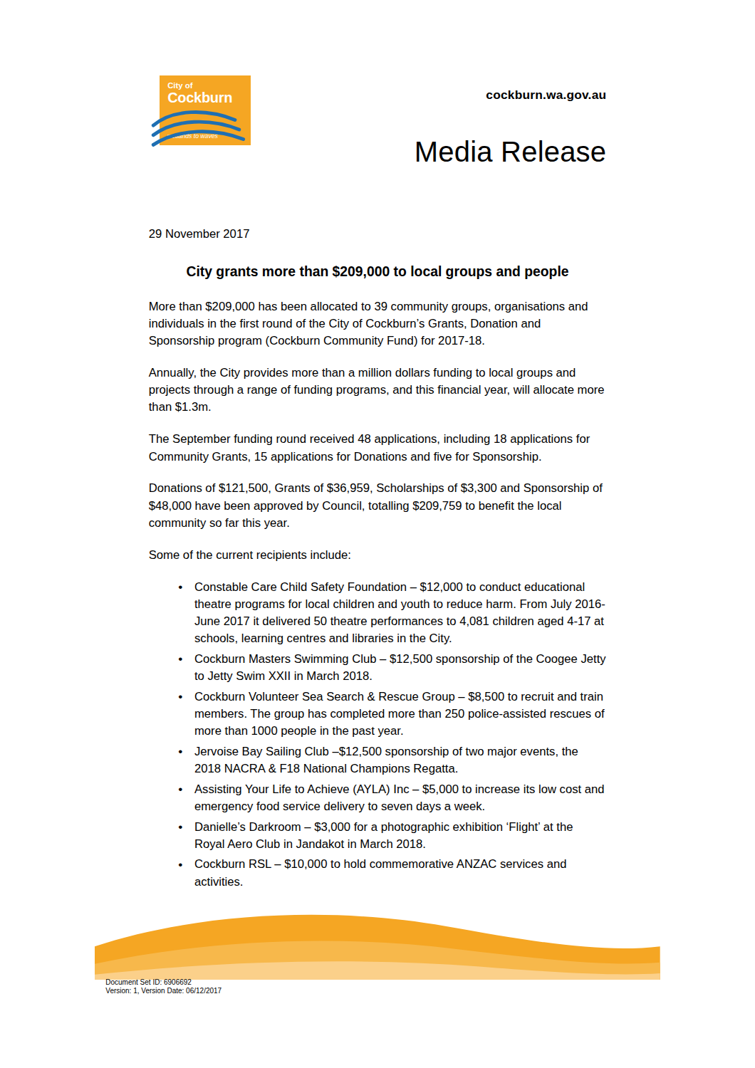City of Cockburn wetlands to waves
cockburn.wa.gov.au
Media Release
29 November 2017
City grants more than $209,000 to local groups and people
More than $209,000 has been allocated to 39 community groups, organisations and individuals in the first round of the City of Cockburn’s Grants, Donation and Sponsorship program (Cockburn Community Fund) for 2017-18.
Annually, the City provides more than a million dollars funding to local groups and projects through a range of funding programs, and this financial year, will allocate more than $1.3m.
The September funding round received 48 applications, including 18 applications for Community Grants, 15 applications for Donations and five for Sponsorship.
Donations of $121,500, Grants of $36,959, Scholarships of $3,300 and Sponsorship of $48,000 have been approved by Council, totalling $209,759 to benefit the local community so far this year.
Some of the current recipients include:
Constable Care Child Safety Foundation – $12,000 to conduct educational theatre programs for local children and youth to reduce harm. From July 2016-June 2017 it delivered 50 theatre performances to 4,081 children aged 4-17 at schools, learning centres and libraries in the City.
Cockburn Masters Swimming Club – $12,500 sponsorship of the Coogee Jetty to Jetty Swim XXII in March 2018.
Cockburn Volunteer Sea Search & Rescue Group – $8,500 to recruit and train members. The group has completed more than 250 police-assisted rescues of more than 1000 people in the past year.
Jervoise Bay Sailing Club –$12,500 sponsorship of two major events, the 2018 NACRA & F18 National Champions Regatta.
Assisting Your Life to Achieve (AYLA) Inc – $5,000 to increase its low cost and emergency food service delivery to seven days a week.
Danielle’s Darkroom – $3,000 for a photographic exhibition ‘Flight’ at the Royal Aero Club in Jandakot in March 2018.
Cockburn RSL – $10,000 to hold commemorative ANZAC services and activities.
Document Set ID: 6906692
Version: 1, Version Date: 06/12/2017